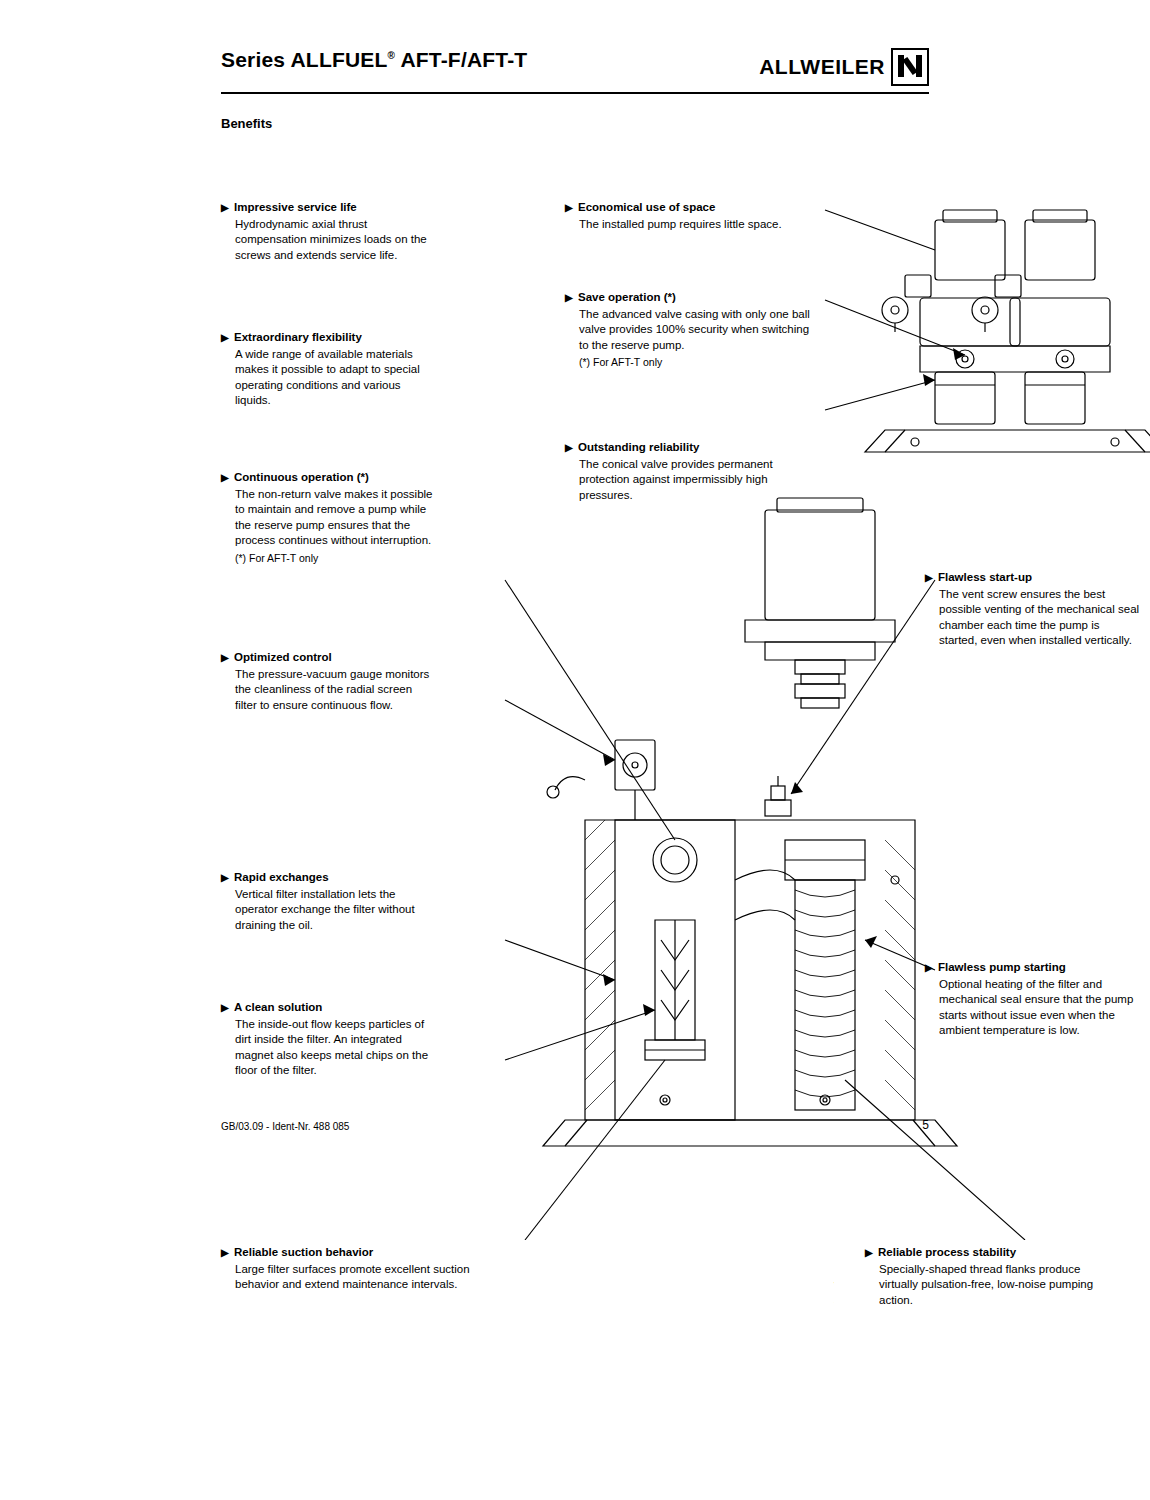Series ALLFUEL® AFT-F/AFT-T
ALLWEILER
Benefits
▶Impressive service life
Hydrodynamic axial thrust compensation minimizes loads on the screws and extends service life.
▶Extraordinary flexibility
A wide range of available materials makes it possible to adapt to special operating conditions and various liquids.
▶Continuous operation (*)
The non-return valve makes it possible to maintain and remove a pump while the reserve pump ensures that the process continues without interruption.
(*) For AFT-T only
▶Optimized control
The pressure-vacuum gauge monitors the cleanliness of the radial screen filter to ensure continuous flow.
▶Rapid exchanges
Vertical filter installation lets the operator exchange the filter without draining the oil.
▶A clean solution
The inside-out flow keeps particles of dirt inside the filter. An integrated magnet also keeps metal chips on the floor of the filter.
▶Reliable suction behavior
Large filter surfaces promote excellent suction behavior and extend maintenance intervals.
▶Economical use of space
The installed pump requires little space.
▶Save operation (*)
The advanced valve casing with only one ball valve provides 100% security when switching to the reserve pump.
(*) For AFT-T only
▶Outstanding reliability
The conical valve provides permanent protection against impermissibly high pressures.
▶Flawless start-up
The vent screw ensures the best possible venting of the mechanical seal chamber each time the pump is started, even when installed vertically.
▶Flawless pump starting
Optional heating of the filter and mechanical seal ensure that the pump starts without issue even when the ambient temperature is low.
▶Reliable process stability
Specially-shaped thread flanks produce virtually pulsation-free, low-noise pumping action.
GB/03.09 - Ident-Nr. 488 085 5